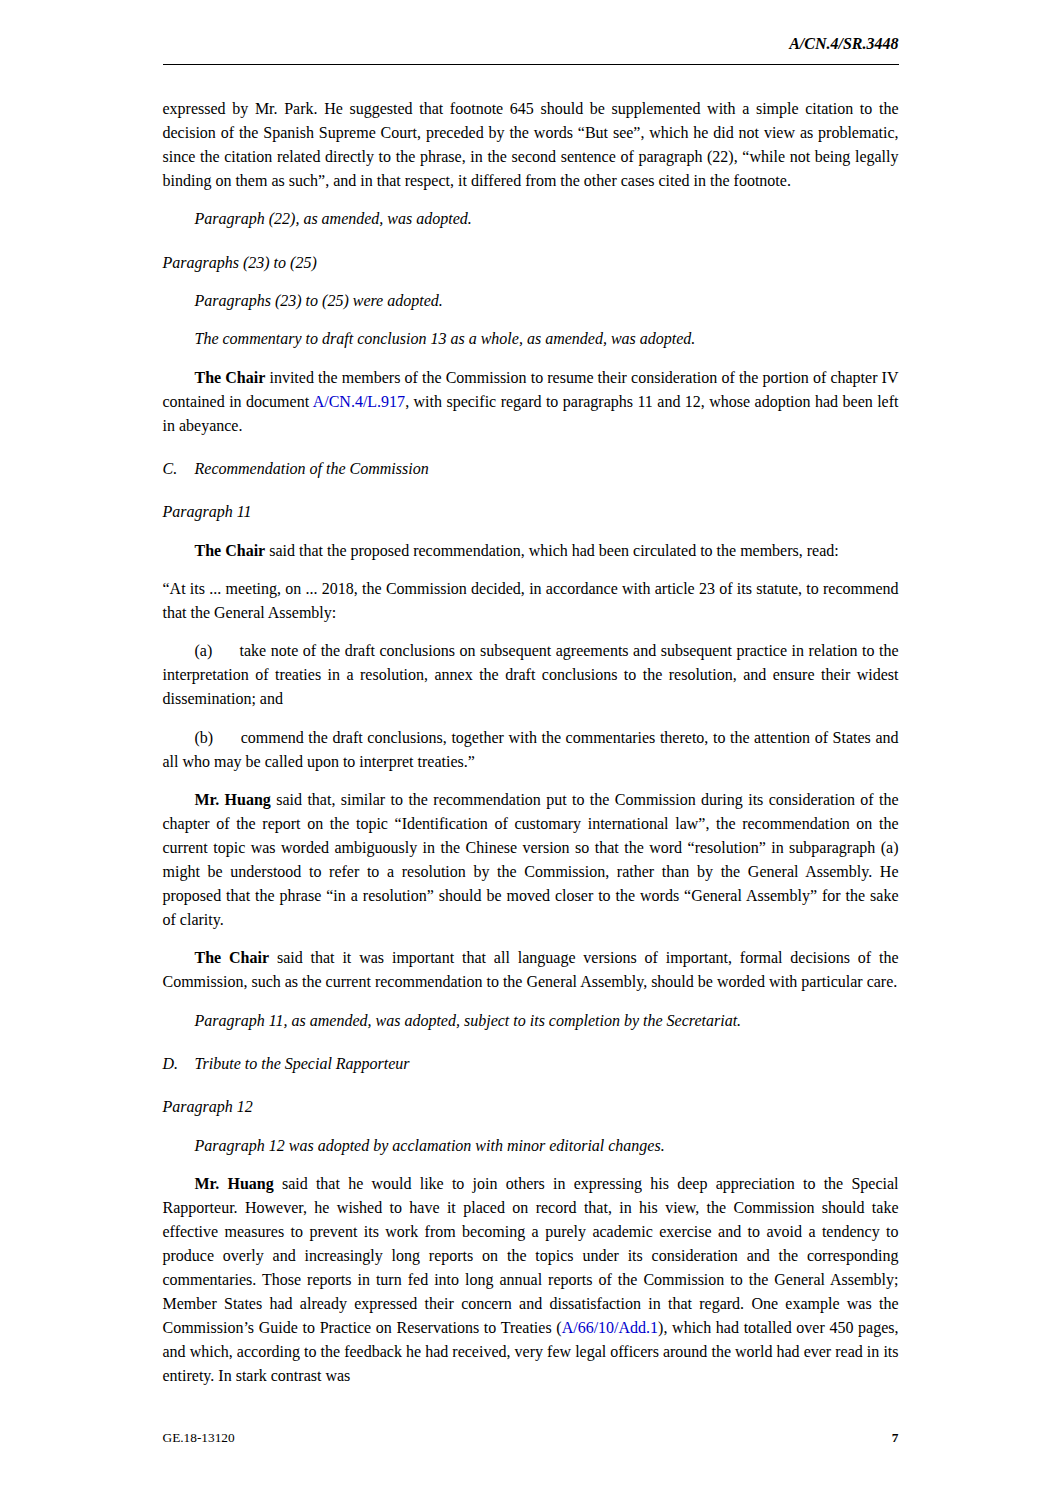A/CN.4/SR.3448
expressed by Mr. Park. He suggested that footnote 645 should be supplemented with a simple citation to the decision of the Spanish Supreme Court, preceded by the words “But see”, which he did not view as problematic, since the citation related directly to the phrase, in the second sentence of paragraph (22), “while not being legally binding on them as such”, and in that respect, it differed from the other cases cited in the footnote.
Paragraph (22), as amended, was adopted.
Paragraphs (23) to (25)
Paragraphs (23) to (25) were adopted.
The commentary to draft conclusion 13 as a whole, as amended, was adopted.
The Chair invited the members of the Commission to resume their consideration of the portion of chapter IV contained in document A/CN.4/L.917, with specific regard to paragraphs 11 and 12, whose adoption had been left in abeyance.
C. Recommendation of the Commission
Paragraph 11
The Chair said that the proposed recommendation, which had been circulated to the members, read:
“At its ... meeting, on ... 2018, the Commission decided, in accordance with article 23 of its statute, to recommend that the General Assembly:
(a) take note of the draft conclusions on subsequent agreements and subsequent practice in relation to the interpretation of treaties in a resolution, annex the draft conclusions to the resolution, and ensure their widest dissemination; and
(b) commend the draft conclusions, together with the commentaries thereto, to the attention of States and all who may be called upon to interpret treaties.”
Mr. Huang said that, similar to the recommendation put to the Commission during its consideration of the chapter of the report on the topic “Identification of customary international law”, the recommendation on the current topic was worded ambiguously in the Chinese version so that the word “resolution” in subparagraph (a) might be understood to refer to a resolution by the Commission, rather than by the General Assembly. He proposed that the phrase “in a resolution” should be moved closer to the words “General Assembly” for the sake of clarity.
The Chair said that it was important that all language versions of important, formal decisions of the Commission, such as the current recommendation to the General Assembly, should be worded with particular care.
Paragraph 11, as amended, was adopted, subject to its completion by the Secretariat.
D. Tribute to the Special Rapporteur
Paragraph 12
Paragraph 12 was adopted by acclamation with minor editorial changes.
Mr. Huang said that he would like to join others in expressing his deep appreciation to the Special Rapporteur. However, he wished to have it placed on record that, in his view, the Commission should take effective measures to prevent its work from becoming a purely academic exercise and to avoid a tendency to produce overly and increasingly long reports on the topics under its consideration and the corresponding commentaries. Those reports in turn fed into long annual reports of the Commission to the General Assembly; Member States had already expressed their concern and dissatisfaction in that regard. One example was the Commission’s Guide to Practice on Reservations to Treaties (A/66/10/Add.1), which had totalled over 450 pages, and which, according to the feedback he had received, very few legal officers around the world had ever read in its entirety. In stark contrast was
GE.18-13120 7